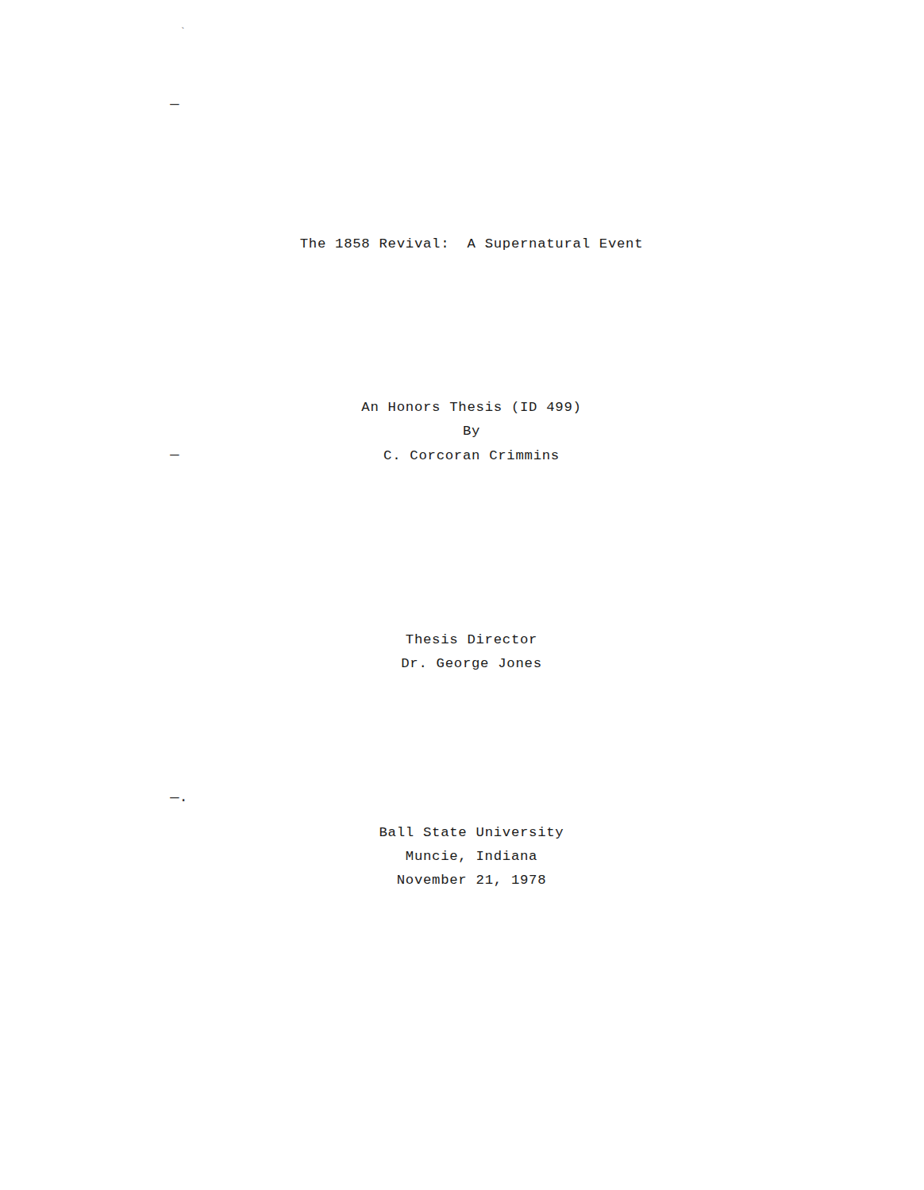` — — —.
The 1858 Revival: A Supernatural Event
An Honors Thesis (ID 499)
By
C. Corcoran Crimmins
Thesis Director
Dr. George Jones
Ball State University
Muncie, Indiana
November 21, 1978